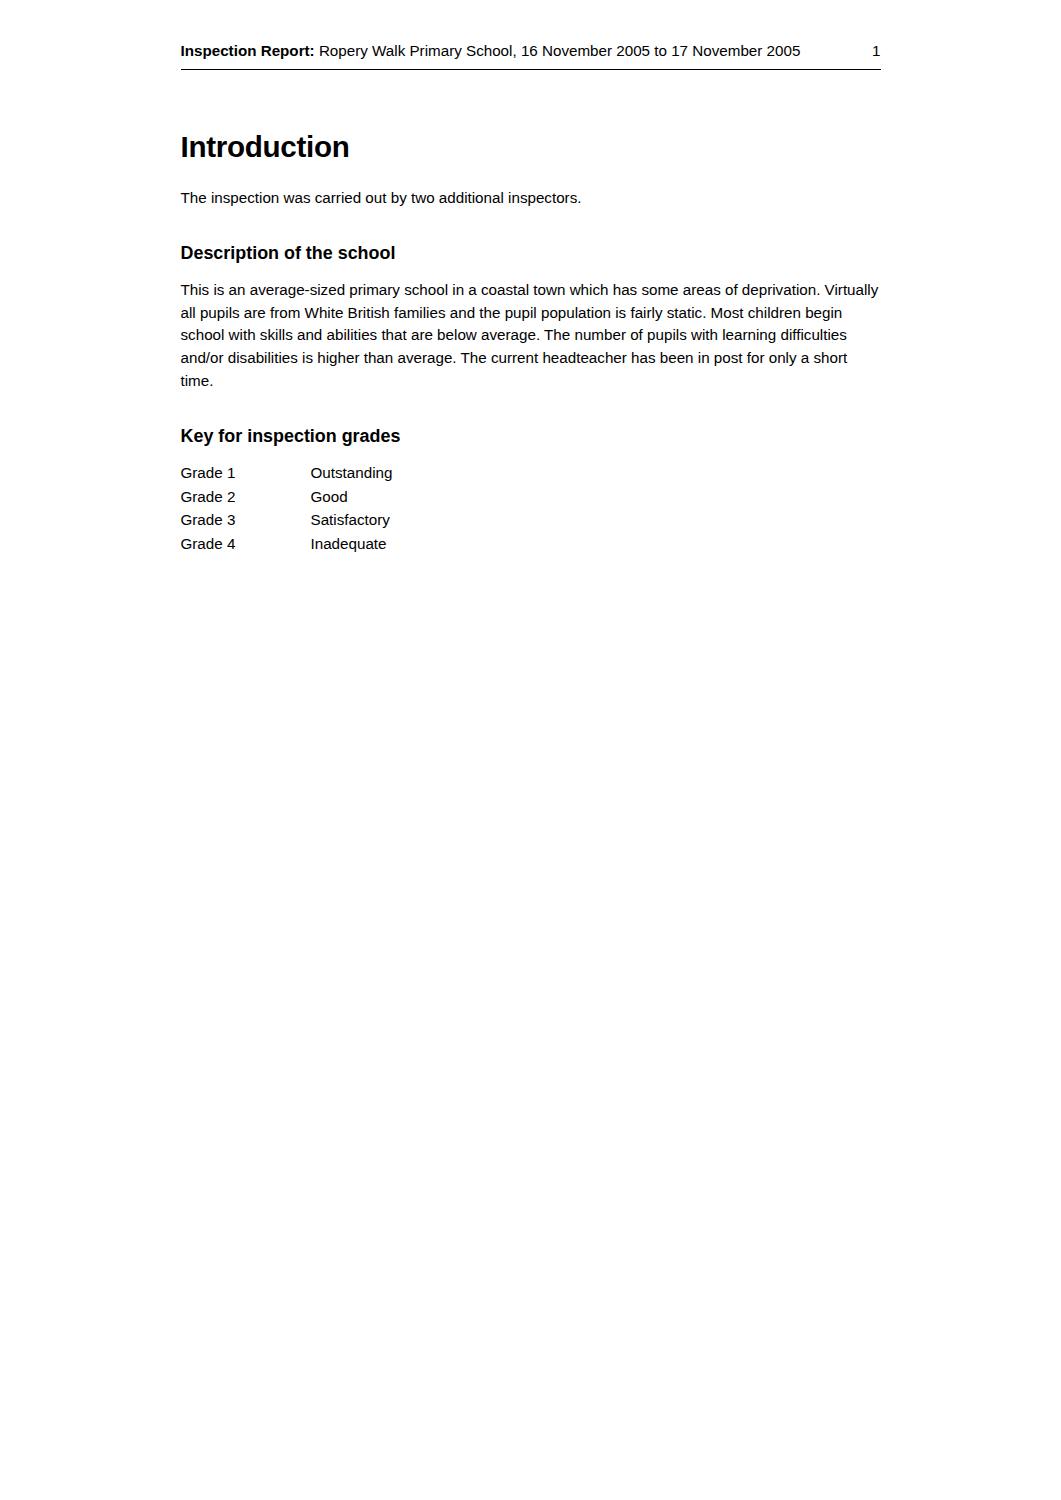Inspection Report: Ropery Walk Primary School, 16 November 2005 to 17 November 2005
1
Introduction
The inspection was carried out by two additional inspectors.
Description of the school
This is an average-sized primary school in a coastal town which has some areas of deprivation. Virtually all pupils are from White British families and the pupil population is fairly static. Most children begin school with skills and abilities that are below average. The number of pupils with learning difficulties and/or disabilities is higher than average. The current headteacher has been in post for only a short time.
Key for inspection grades
| Grade 1 | Outstanding |
| Grade 2 | Good |
| Grade 3 | Satisfactory |
| Grade 4 | Inadequate |